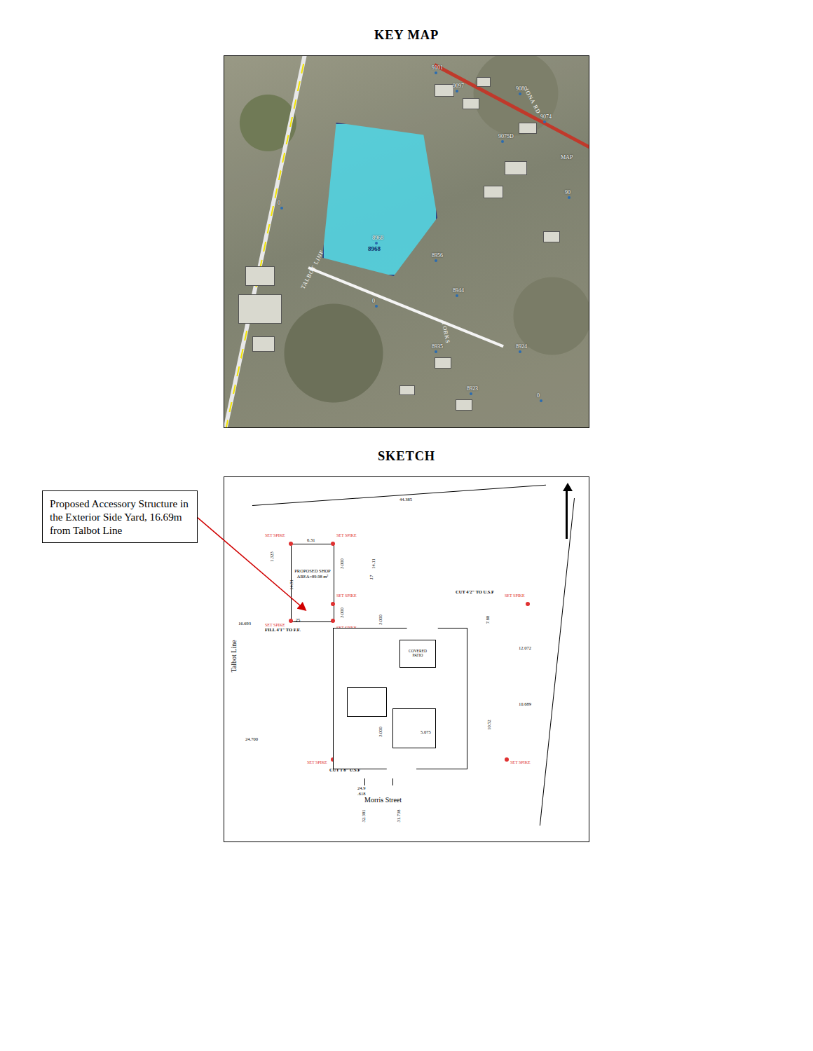KEY MAP
IONA RD
YORKS
TALBOT LINE
8968
9101
9097
9080
9074
9075D
MAP
90
8956
8944
8935
8924
8923
0
0
0
8968
SKETCH
Proposed Accessory Structure in the Exterior Side Yard, 16.69m from Talbot Line
44.385
PROPOSED SHOP
AREA=89.98 m²
6.31
14.51
3.000
3.000
.25
1.323
16.693
SET SPIKE
SET SPIKE
SET SPIKE
SET SPIKE
SET SPIKE
SET SPIKE
SET SPIKE
SET SPIKE
CUT 4'2" TO U.S.F
FILL 4'1" TO F.F.
CUT 1'8" U.S.F
COVERED
PATIO
3.000
7.88
12.072
10.689
10.52
3.000
5.075
24.700
Talbot Line
Morris Street
24.9
.618
32.381
31.738
14.11
.17